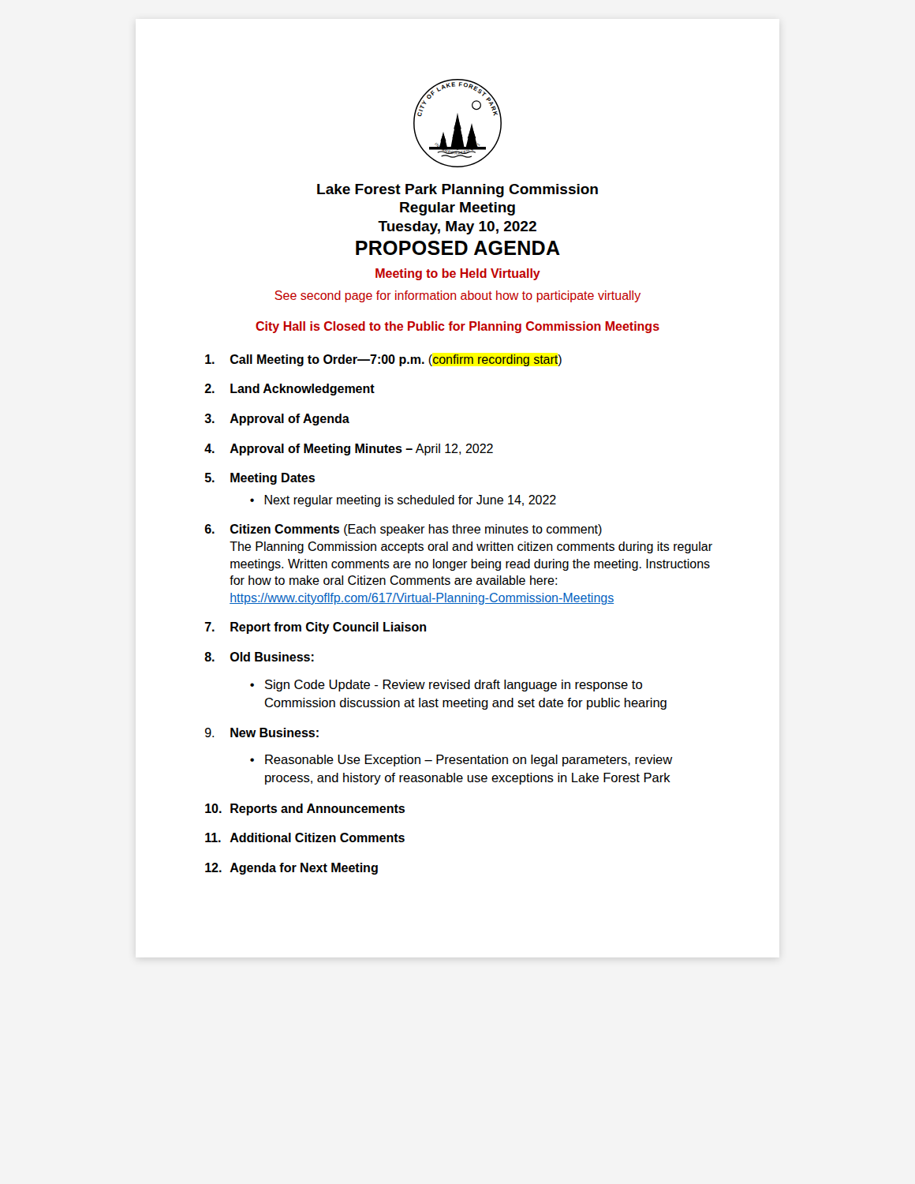CITY OF LAKE FOREST PARK INCORPORATED 1961
Lake Forest Park Planning Commission
Regular Meeting
Tuesday, May 10, 2022
PROPOSED AGENDA
Meeting to be Held Virtually
See second page for information about how to participate virtually
City Hall is Closed to the Public for Planning Commission Meetings
Call Meeting to Order—7:00 p.m. (confirm recording start)
Land Acknowledgement
Approval of Agenda
Approval of Meeting Minutes – April 12, 2022
Meeting Dates
Next regular meeting is scheduled for June 14, 2022
Citizen Comments (Each speaker has three minutes to comment)
The Planning Commission accepts oral and written citizen comments during its regular meetings. Written comments are no longer being read during the meeting. Instructions for how to make oral Citizen Comments are available here: https://www.cityoflfp.com/617/Virtual-Planning-Commission-Meetings
Report from City Council Liaison
Old Business:
Sign Code Update - Review revised draft language in response to Commission discussion at last meeting and set date for public hearing
New Business:
Reasonable Use Exception – Presentation on legal parameters, review process, and history of reasonable use exceptions in Lake Forest Park
Reports and Announcements
Additional Citizen Comments
Agenda for Next Meeting